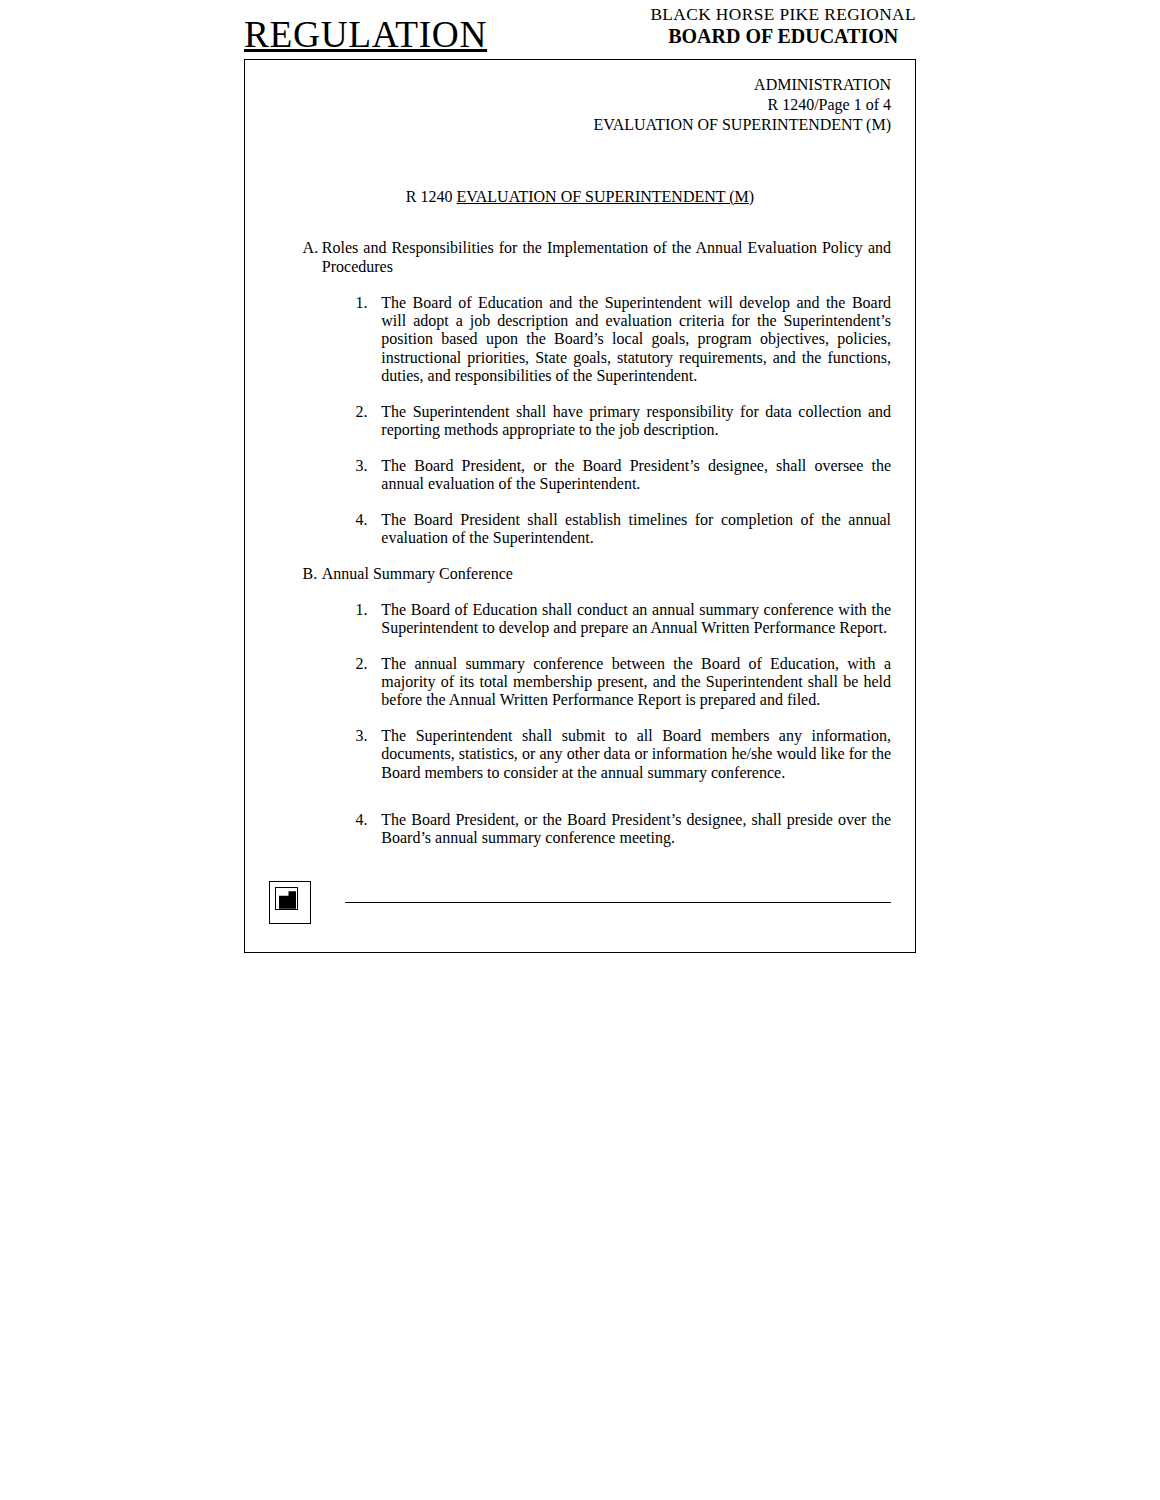REGULATION
BLACK HORSE PIKE REGIONAL
BOARD OF EDUCATION
ADMINISTRATION
R 1240/Page 1 of 4
EVALUATION OF SUPERINTENDENT (M)
R 1240 EVALUATION OF SUPERINTENDENT (M)
A.
Roles and Responsibilities for the Implementation of the Annual Evaluation Policy and Procedures
1.
The Board of Education and the Superintendent will develop and the Board will adopt a job description and evaluation criteria for the Superintendent’s position based upon the Board’s local goals, program objectives, policies, instructional priorities, State goals, statutory requirements, and the functions, duties, and responsibilities of the Superintendent.
2.
The Superintendent shall have primary responsibility for data collection and reporting methods appropriate to the job description.
3.
The Board President, or the Board President’s designee, shall oversee the annual evaluation of the Superintendent.
4.
The Board President shall establish timelines for completion of the annual evaluation of the Superintendent.
B.
Annual Summary Conference
1.
The Board of Education shall conduct an annual summary conference with the Superintendent to develop and prepare an Annual Written Performance Report.
2.
The annual summary conference between the Board of Education, with a majority of its total membership present, and the Superintendent shall be held before the Annual Written Performance Report is prepared and filed.
3.
The Superintendent shall submit to all Board members any information, documents, statistics, or any other data or information he/she would like for the Board members to consider at the annual summary conference.
4.
The Board President, or the Board President’s designee, shall preside over the Board’s annual summary conference meeting.